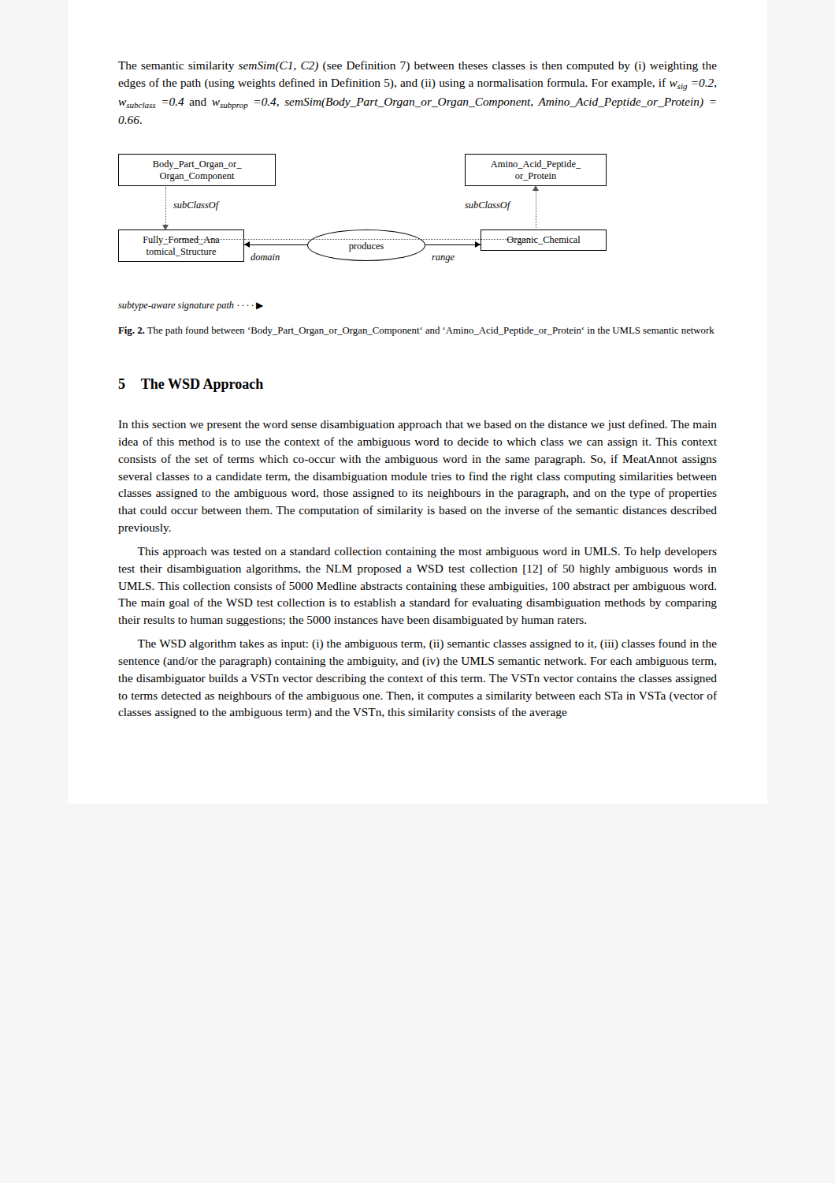The semantic similarity semSim(C1, C2) (see Definition 7) between theses classes is then computed by (i) weighting the edges of the path (using weights defined in Definition 5), and (ii) using a normalisation formula. For example, if wsig =0.2, wsubclass =0.4 and wsubprop =0.4, semSim(Body_Part_Organ_or_Organ_Component, Amino_Acid_Peptide_or_Protein) = 0.66.
Body_Part_Organ_or_
Organ_Component
Amino_Acid_Peptide_
or_Protein
Fully_Formed_Ana
tomical_Structure
Organic_Chemical
produces
subClassOf subClassOf domain range
subtype-aware signature path ····▶
Fig. 2. The path found between ‘Body_Part_Organ_or_Organ_Component‘ and ‘Amino_Acid_Peptide_or_Protein‘ in the UMLS semantic network
5 The WSD Approach
In this section we present the word sense disambiguation approach that we based on the distance we just defined. The main idea of this method is to use the context of the ambiguous word to decide to which class we can assign it. This context consists of the set of terms which co-occur with the ambiguous word in the same paragraph. So, if MeatAnnot assigns several classes to a candidate term, the disambiguation module tries to find the right class computing similarities between classes assigned to the ambiguous word, those assigned to its neighbours in the paragraph, and on the type of properties that could occur between them. The computation of similarity is based on the inverse of the semantic distances described previously.
This approach was tested on a standard collection containing the most ambiguous word in UMLS. To help developers test their disambiguation algorithms, the NLM proposed a WSD test collection [12] of 50 highly ambiguous words in UMLS. This collection consists of 5000 Medline abstracts containing these ambiguities, 100 abstract per ambiguous word. The main goal of the WSD test collection is to establish a standard for evaluating disambiguation methods by comparing their results to human suggestions; the 5000 instances have been disambiguated by human raters.
The WSD algorithm takes as input: (i) the ambiguous term, (ii) semantic classes assigned to it, (iii) classes found in the sentence (and/or the paragraph) containing the ambiguity, and (iv) the UMLS semantic network. For each ambiguous term, the disambiguator builds a VSTn vector describing the context of this term. The VSTn vector contains the classes assigned to terms detected as neighbours of the ambiguous one. Then, it computes a similarity between each STa in VSTa (vector of classes assigned to the ambiguous term) and the VSTn, this similarity consists of the average